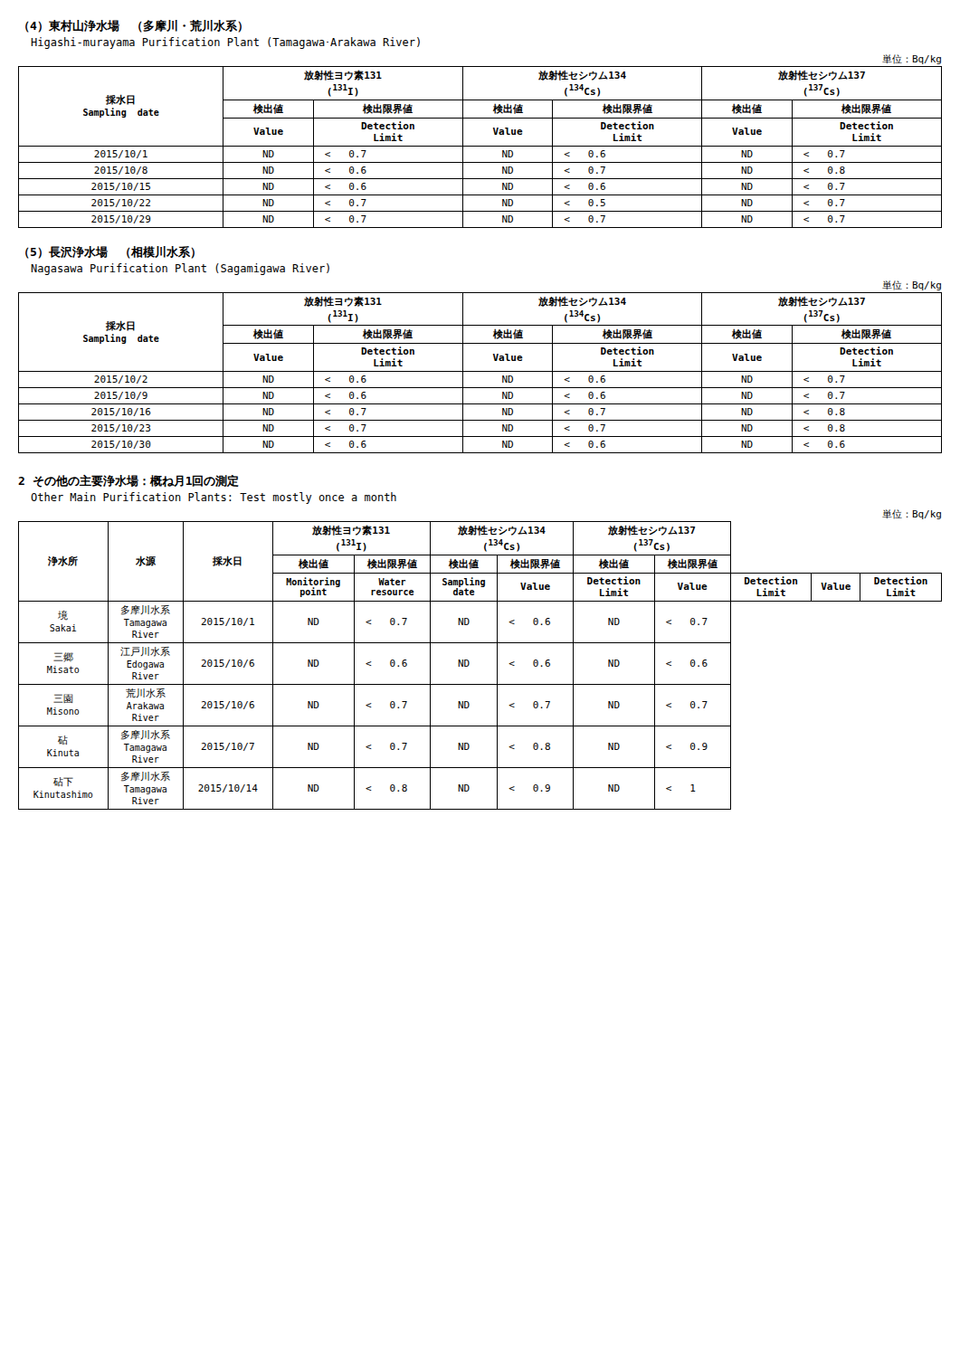（4）東村山浄水場　（多摩川・荒川水系）
Higashi-murayama Purification Plant (Tamagawa･Arakawa River)
単位：Bq/kg
| 採水日 Sampling date | 放射性ヨウ素131 ( 131 I) | 放射性セシウム134 ( 134 Cs) | 放射性セシウム137 ( 137 Cs) |
| --- | --- | --- | --- |
| 検出値 | 検出限界値 | 検出値 | 検出限界値 | 検出値 | 検出限界値 |
| Value | Detection Limit | Value | Detection Limit | Value | Detection Limit |
| 2015/10/1 | ND | < 0.7 | ND | < 0.6 | ND | < 0.7 |
| 2015/10/8 | ND | < 0.6 | ND | < 0.7 | ND | < 0.8 |
| 2015/10/15 | ND | < 0.6 | ND | < 0.6 | ND | < 0.7 |
| 2015/10/22 | ND | < 0.7 | ND | < 0.5 | ND | < 0.7 |
| 2015/10/29 | ND | < 0.7 | ND | < 0.7 | ND | < 0.7 |
（5）長沢浄水場　（相模川水系）
Nagasawa Purification Plant (Sagamigawa River)
単位：Bq/kg
| 採水日 Sampling date | 放射性ヨウ素131 ( 131 I) | 放射性セシウム134 ( 134 Cs) | 放射性セシウム137 ( 137 Cs) |
| --- | --- | --- | --- |
| 検出値 | 検出限界値 | 検出値 | 検出限界値 | 検出値 | 検出限界値 |
| Value | Detection Limit | Value | Detection Limit | Value | Detection Limit |
| 2015/10/2 | ND | < 0.6 | ND | < 0.6 | ND | < 0.7 |
| 2015/10/9 | ND | < 0.6 | ND | < 0.6 | ND | < 0.7 |
| 2015/10/16 | ND | < 0.7 | ND | < 0.7 | ND | < 0.8 |
| 2015/10/23 | ND | < 0.7 | ND | < 0.7 | ND | < 0.8 |
| 2015/10/30 | ND | < 0.6 | ND | < 0.6 | ND | < 0.6 |
2 その他の主要浄水場：概ね月1回の測定
Other Main Purification Plants: Test mostly once a month
単位：Bq/kg
| 浄水所 | 水源 | 採水日 | 放射性ヨウ素131 ( 131 I) | 放射性セシウム134 ( 134 Cs) | 放射性セシウム137 ( 137 Cs) |
| --- | --- | --- | --- | --- | --- |
| 検出値 | 検出限界値 | 検出値 | 検出限界値 | 検出値 | 検出限界値 |
| Monitoring point | Water resource | Sampling date | Value | Detection Limit | Value | Detection Limit | Value | Detection Limit |
| 境 Sakai | 多摩川水系 Tamagawa River | 2015/10/1 | ND | < 0.7 | ND | < 0.6 | ND | < 0.7 |
| 三郷 Misato | 江戸川水系 Edogawa River | 2015/10/6 | ND | < 0.6 | ND | < 0.6 | ND | < 0.6 |
| 三園 Misono | 荒川水系 Arakawa River | 2015/10/6 | ND | < 0.7 | ND | < 0.7 | ND | < 0.7 |
| 砧 Kinuta | 多摩川水系 Tamagawa River | 2015/10/7 | ND | < 0.7 | ND | < 0.8 | ND | < 0.9 |
| 砧下 Kinutashimo | 多摩川水系 Tamagawa River | 2015/10/14 | ND | < 0.8 | ND | < 0.9 | ND | < 1 |